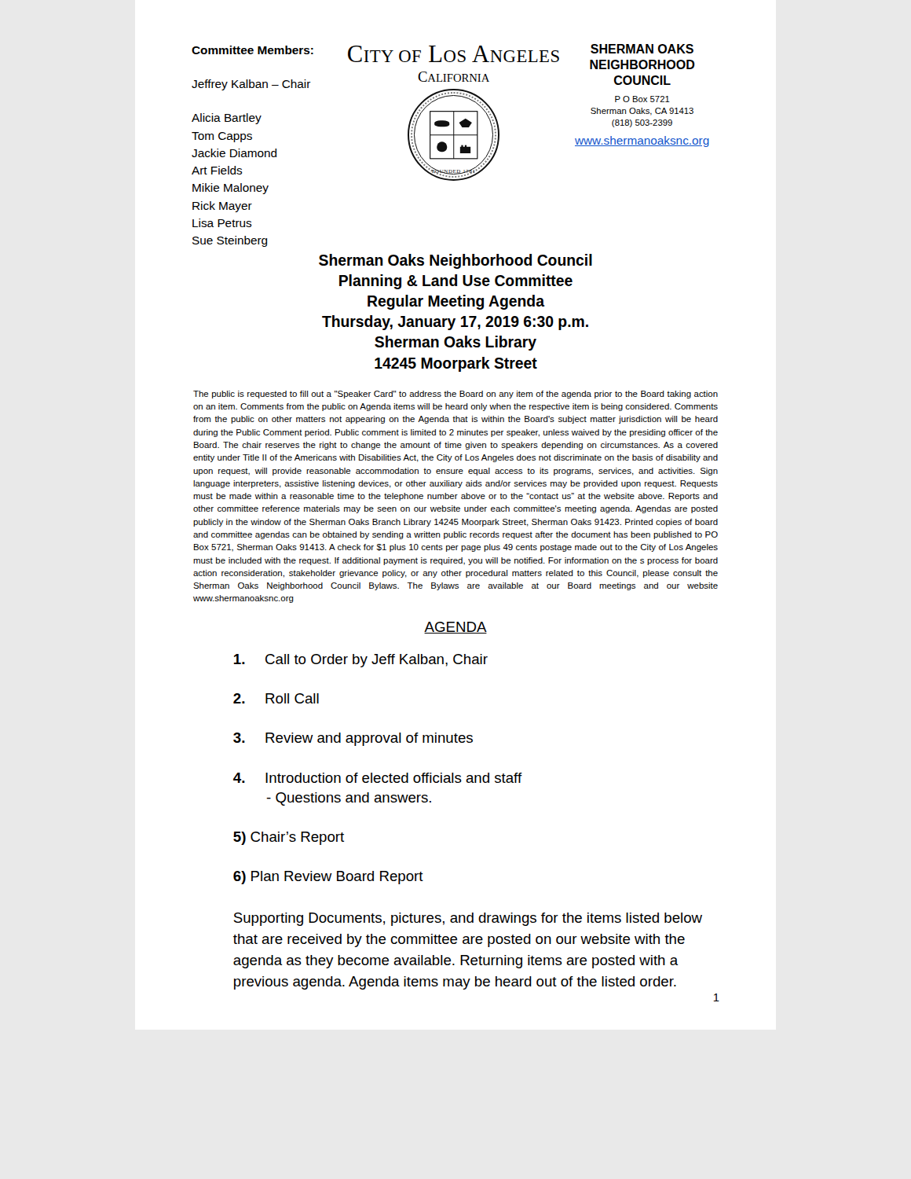Committee Members:
Jeffrey Kalban – Chair
Alicia Bartley
Tom Capps
Jackie Diamond
Art Fields
Mikie Maloney
Rick Mayer
Lisa Petrus
Sue Steinberg
CITY OF LOS ANGELES
CALIFORNIA
FOUNDED 1781
SHERMAN OAKS
NEIGHBORHOOD
COUNCIL
P O Box 5721
Sherman Oaks, CA 91413
(818) 503-2399
www.shermanoaksnc.org
Sherman Oaks Neighborhood Council
Planning & Land Use Committee
Regular Meeting Agenda
Thursday, January 17, 2019 6:30 p.m.
Sherman Oaks Library
14245 Moorpark Street
The public is requested to fill out a "Speaker Card" to address the Board on any item of the agenda prior to the Board taking action on an item. Comments from the public on Agenda items will be heard only when the respective item is being considered. Comments from the public on other matters not appearing on the Agenda that is within the Board's subject matter jurisdiction will be heard during the Public Comment period. Public comment is limited to 2 minutes per speaker, unless waived by the presiding officer of the Board. The chair reserves the right to change the amount of time given to speakers depending on circumstances. As a covered entity under Title II of the Americans with Disabilities Act, the City of Los Angeles does not discriminate on the basis of disability and upon request, will provide reasonable accommodation to ensure equal access to its programs, services, and activities. Sign language interpreters, assistive listening devices, or other auxiliary aids and/or services may be provided upon request. Requests must be made within a reasonable time to the telephone number above or to the “contact us” at the website above. Reports and other committee reference materials may be seen on our website under each committee's meeting agenda. Agendas are posted publicly in the window of the Sherman Oaks Branch Library 14245 Moorpark Street, Sherman Oaks 91423. Printed copies of board and committee agendas can be obtained by sending a written public records request after the document has been published to PO Box 5721, Sherman Oaks 91413. A check for $1 plus 10 cents per page plus 49 cents postage made out to the City of Los Angeles must be included with the request. If additional payment is required, you will be notified. For information on the s process for board action reconsideration, stakeholder grievance policy, or any other procedural matters related to this Council, please consult the Sherman Oaks Neighborhood Council Bylaws. The Bylaws are available at our Board meetings and our website www.shermanoaksnc.org
AGENDA
1. Call to Order by Jeff Kalban, Chair
2. Roll Call
3. Review and approval of minutes
4. Introduction of elected officials and staff - Questions and answers.
5) Chair’s Report
6) Plan Review Board Report
Supporting Documents, pictures, and drawings for the items listed below that are received by the committee are posted on our website with the agenda as they become available. Returning items are posted with a previous agenda. Agenda items may be heard out of the listed order.
1